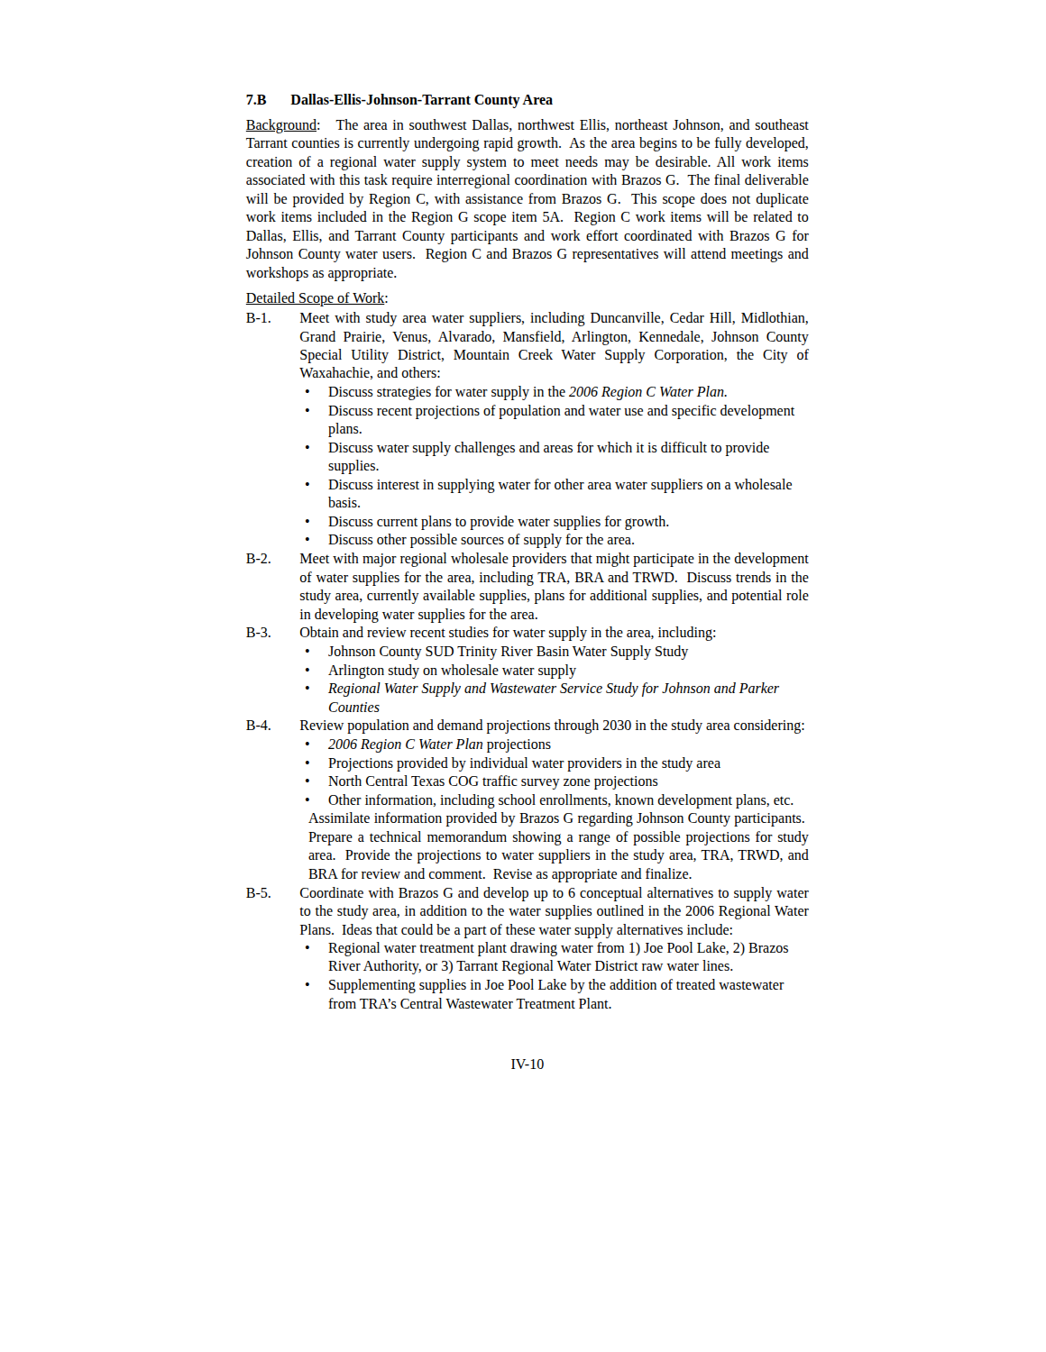7.B Dallas-Ellis-Johnson-Tarrant County Area
Background: The area in southwest Dallas, northwest Ellis, northeast Johnson, and southeast Tarrant counties is currently undergoing rapid growth. As the area begins to be fully developed, creation of a regional water supply system to meet needs may be desirable. All work items associated with this task require interregional coordination with Brazos G. The final deliverable will be provided by Region C, with assistance from Brazos G. This scope does not duplicate work items included in the Region G scope item 5A. Region C work items will be related to Dallas, Ellis, and Tarrant County participants and work effort coordinated with Brazos G for Johnson County water users. Region C and Brazos G representatives will attend meetings and workshops as appropriate.
Detailed Scope of Work:
B-1. Meet with study area water suppliers, including Duncanville, Cedar Hill, Midlothian, Grand Prairie, Venus, Alvarado, Mansfield, Arlington, Kennedale, Johnson County Special Utility District, Mountain Creek Water Supply Corporation, the City of Waxahachie, and others:
Discuss strategies for water supply in the 2006 Region C Water Plan.
Discuss recent projections of population and water use and specific development plans.
Discuss water supply challenges and areas for which it is difficult to provide supplies.
Discuss interest in supplying water for other area water suppliers on a wholesale basis.
Discuss current plans to provide water supplies for growth.
Discuss other possible sources of supply for the area.
B-2. Meet with major regional wholesale providers that might participate in the development of water supplies for the area, including TRA, BRA and TRWD. Discuss trends in the study area, currently available supplies, plans for additional supplies, and potential role in developing water supplies for the area.
B-3. Obtain and review recent studies for water supply in the area, including:
Johnson County SUD Trinity River Basin Water Supply Study
Arlington study on wholesale water supply
Regional Water Supply and Wastewater Service Study for Johnson and Parker Counties
B-4. Review population and demand projections through 2030 in the study area considering:
2006 Region C Water Plan projections
Projections provided by individual water providers in the study area
North Central Texas COG traffic survey zone projections
Other information, including school enrollments, known development plans, etc.
Assimilate information provided by Brazos G regarding Johnson County participants. Prepare a technical memorandum showing a range of possible projections for study area. Provide the projections to water suppliers in the study area, TRA, TRWD, and BRA for review and comment. Revise as appropriate and finalize.
B-5. Coordinate with Brazos G and develop up to 6 conceptual alternatives to supply water to the study area, in addition to the water supplies outlined in the 2006 Regional Water Plans. Ideas that could be a part of these water supply alternatives include:
Regional water treatment plant drawing water from 1) Joe Pool Lake, 2) Brazos River Authority, or 3) Tarrant Regional Water District raw water lines.
Supplementing supplies in Joe Pool Lake by the addition of treated wastewater from TRA’s Central Wastewater Treatment Plant.
IV-10